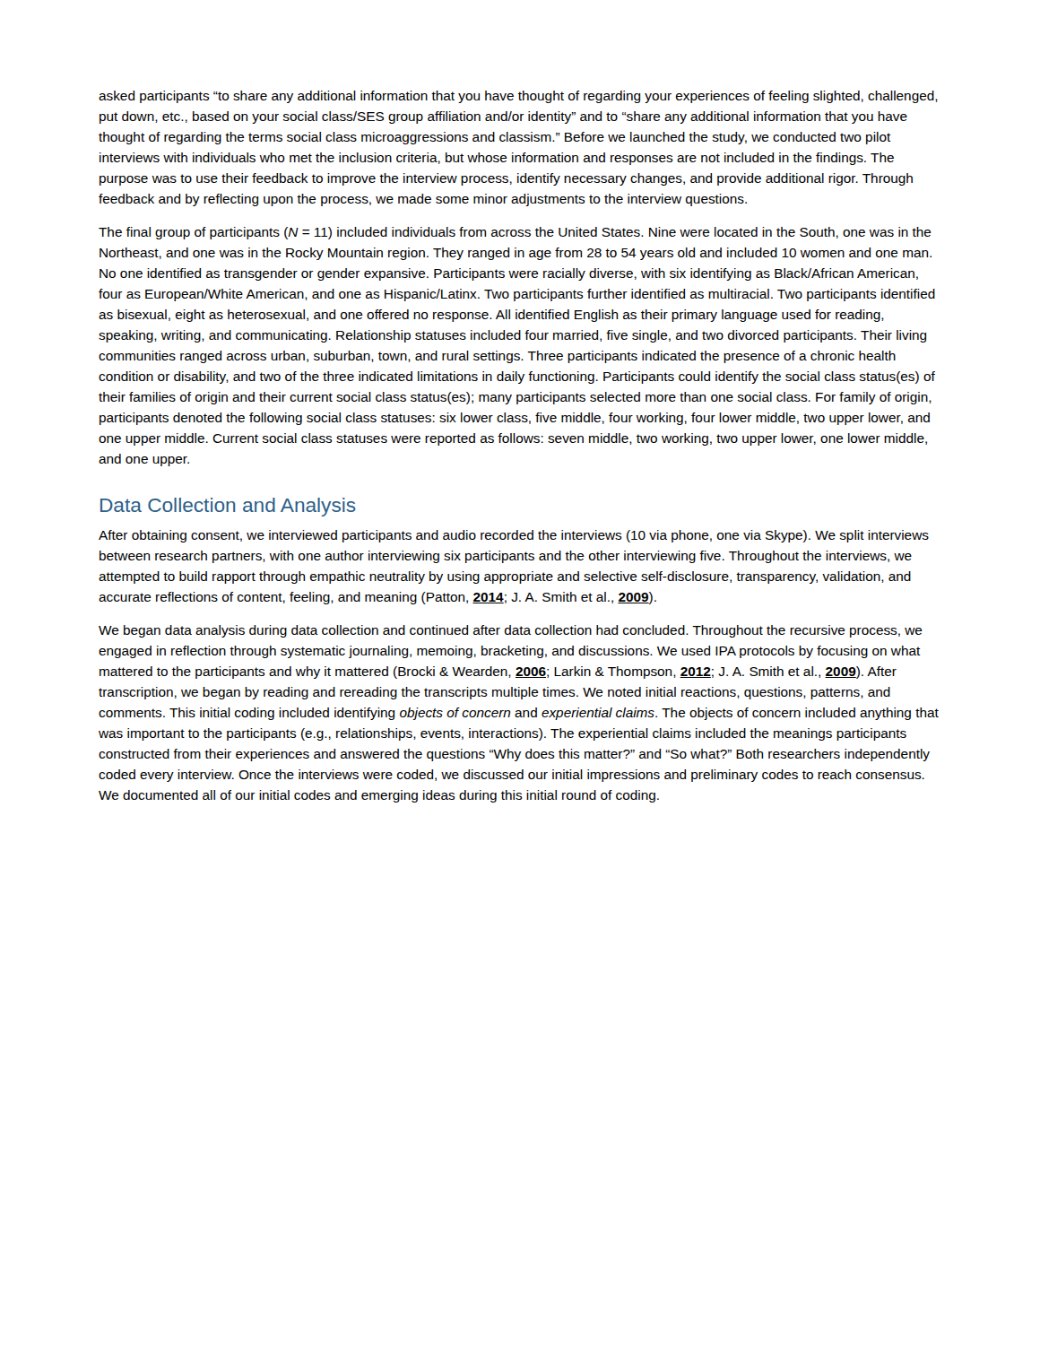asked participants “to share any additional information that you have thought of regarding your experiences of feeling slighted, challenged, put down, etc., based on your social class/SES group affiliation and/or identity” and to “share any additional information that you have thought of regarding the terms social class microaggressions and classism.” Before we launched the study, we conducted two pilot interviews with individuals who met the inclusion criteria, but whose information and responses are not included in the findings. The purpose was to use their feedback to improve the interview process, identify necessary changes, and provide additional rigor. Through feedback and by reflecting upon the process, we made some minor adjustments to the interview questions.
The final group of participants (N = 11) included individuals from across the United States. Nine were located in the South, one was in the Northeast, and one was in the Rocky Mountain region. They ranged in age from 28 to 54 years old and included 10 women and one man. No one identified as transgender or gender expansive. Participants were racially diverse, with six identifying as Black/African American, four as European/White American, and one as Hispanic/Latinx. Two participants further identified as multiracial. Two participants identified as bisexual, eight as heterosexual, and one offered no response. All identified English as their primary language used for reading, speaking, writing, and communicating. Relationship statuses included four married, five single, and two divorced participants. Their living communities ranged across urban, suburban, town, and rural settings. Three participants indicated the presence of a chronic health condition or disability, and two of the three indicated limitations in daily functioning. Participants could identify the social class status(es) of their families of origin and their current social class status(es); many participants selected more than one social class. For family of origin, participants denoted the following social class statuses: six lower class, five middle, four working, four lower middle, two upper lower, and one upper middle. Current social class statuses were reported as follows: seven middle, two working, two upper lower, one lower middle, and one upper.
Data Collection and Analysis
After obtaining consent, we interviewed participants and audio recorded the interviews (10 via phone, one via Skype). We split interviews between research partners, with one author interviewing six participants and the other interviewing five. Throughout the interviews, we attempted to build rapport through empathic neutrality by using appropriate and selective self-disclosure, transparency, validation, and accurate reflections of content, feeling, and meaning (Patton, 2014; J. A. Smith et al., 2009).
We began data analysis during data collection and continued after data collection had concluded. Throughout the recursive process, we engaged in reflection through systematic journaling, memoing, bracketing, and discussions. We used IPA protocols by focusing on what mattered to the participants and why it mattered (Brocki & Wearden, 2006; Larkin & Thompson, 2012; J. A. Smith et al., 2009). After transcription, we began by reading and rereading the transcripts multiple times. We noted initial reactions, questions, patterns, and comments. This initial coding included identifying objects of concern and experiential claims. The objects of concern included anything that was important to the participants (e.g., relationships, events, interactions). The experiential claims included the meanings participants constructed from their experiences and answered the questions “Why does this matter?” and “So what?” Both researchers independently coded every interview. Once the interviews were coded, we discussed our initial impressions and preliminary codes to reach consensus. We documented all of our initial codes and emerging ideas during this initial round of coding.